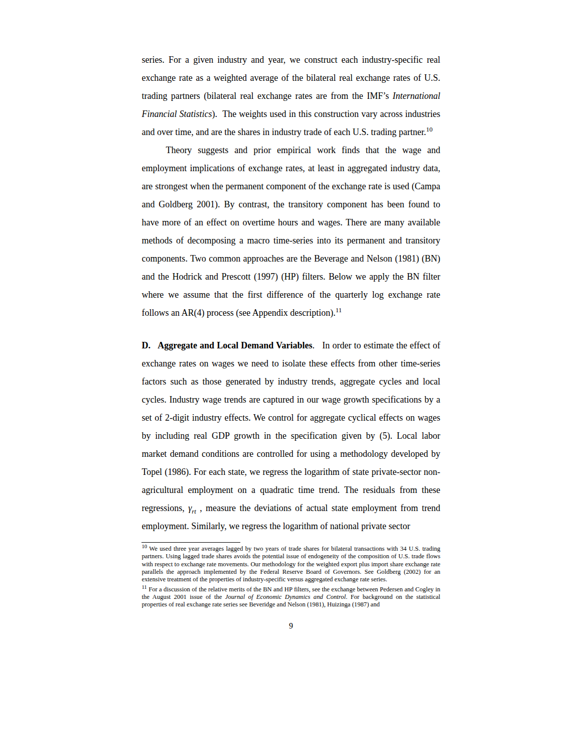series. For a given industry and year, we construct each industry-specific real exchange rate as a weighted average of the bilateral real exchange rates of U.S. trading partners (bilateral real exchange rates are from the IMF’s International Financial Statistics). The weights used in this construction vary across industries and over time, and are the shares in industry trade of each U.S. trading partner.10
Theory suggests and prior empirical work finds that the wage and employment implications of exchange rates, at least in aggregated industry data, are strongest when the permanent component of the exchange rate is used (Campa and Goldberg 2001). By contrast, the transitory component has been found to have more of an effect on overtime hours and wages. There are many available methods of decomposing a macro time-series into its permanent and transitory components. Two common approaches are the Beverage and Nelson (1981) (BN) and the Hodrick and Prescott (1997) (HP) filters. Below we apply the BN filter where we assume that the first difference of the quarterly log exchange rate follows an AR(4) process (see Appendix description).11
D. Aggregate and Local Demand Variables. In order to estimate the effect of exchange rates on wages we need to isolate these effects from other time-series factors such as those generated by industry trends, aggregate cycles and local cycles. Industry wage trends are captured in our wage growth specifications by a set of 2-digit industry effects. We control for aggregate cyclical effects on wages by including real GDP growth in the specification given by (5). Local labor market demand conditions are controlled for using a methodology developed by Topel (1986). For each state, we regress the logarithm of state private-sector non-agricultural employment on a quadratic time trend. The residuals from these regressions, γrt , measure the deviations of actual state employment from trend employment. Similarly, we regress the logarithm of national private sector
10 We used three year averages lagged by two years of trade shares for bilateral transactions with 34 U.S. trading partners. Using lagged trade shares avoids the potential issue of endogeneity of the composition of U.S. trade flows with respect to exchange rate movements. Our methodology for the weighted export plus import share exchange rate parallels the approach implemented by the Federal Reserve Board of Governors. See Goldberg (2002) for an extensive treatment of the properties of industry-specific versus aggregated exchange rate series.
11 For a discussion of the relative merits of the BN and HP filters, see the exchange between Pedersen and Cogley in the August 2001 issue of the Journal of Economic Dynamics and Control. For background on the statistical properties of real exchange rate series see Beveridge and Nelson (1981), Huizinga (1987) and
9